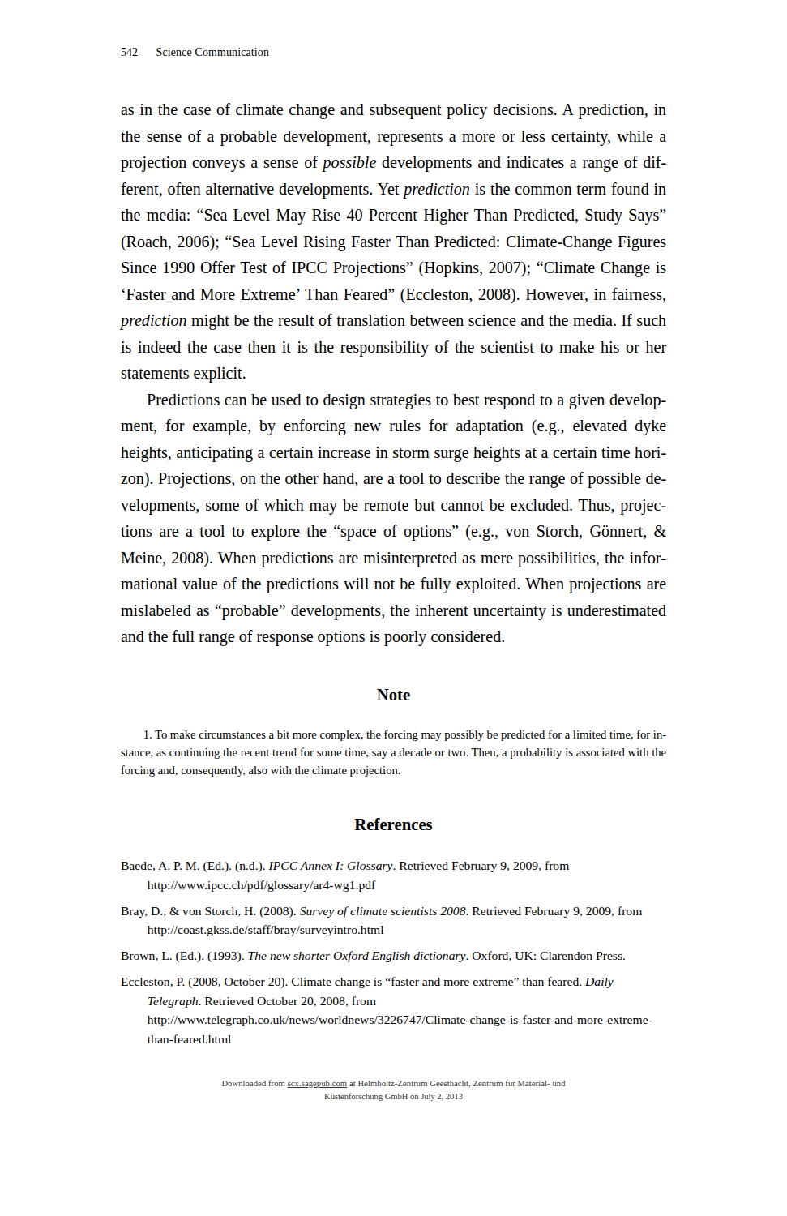542 Science Communication
as in the case of climate change and subsequent policy decisions. A prediction, in the sense of a probable development, represents a more or less certainty, while a projection conveys a sense of possible developments and indicates a range of different, often alternative developments. Yet prediction is the common term found in the media: “Sea Level May Rise 40 Percent Higher Than Predicted, Study Says” (Roach, 2006); “Sea Level Rising Faster Than Predicted: Climate-Change Figures Since 1990 Offer Test of IPCC Projections” (Hopkins, 2007); “Climate Change is ‘Faster and More Extreme’ Than Feared” (Eccleston, 2008). However, in fairness, prediction might be the result of translation between science and the media. If such is indeed the case then it is the responsibility of the scientist to make his or her statements explicit.
Predictions can be used to design strategies to best respond to a given development, for example, by enforcing new rules for adaptation (e.g., elevated dyke heights, anticipating a certain increase in storm surge heights at a certain time horizon). Projections, on the other hand, are a tool to describe the range of possible developments, some of which may be remote but cannot be excluded. Thus, projections are a tool to explore the “space of options” (e.g., von Storch, Gönnert, & Meine, 2008). When predictions are misinterpreted as mere possibilities, the informational value of the predictions will not be fully exploited. When projections are mislabeled as “probable” developments, the inherent uncertainty is underestimated and the full range of response options is poorly considered.
Note
1. To make circumstances a bit more complex, the forcing may possibly be predicted for a limited time, for instance, as continuing the recent trend for some time, say a decade or two. Then, a probability is associated with the forcing and, consequently, also with the climate projection.
References
Baede, A. P. M. (Ed.). (n.d.). IPCC Annex I: Glossary. Retrieved February 9, 2009, from http://www.ipcc.ch/pdf/glossary/ar4-wg1.pdf
Bray, D., & von Storch, H. (2008). Survey of climate scientists 2008. Retrieved February 9, 2009, from http://coast.gkss.de/staff/bray/surveyintro.html
Brown, L. (Ed.). (1993). The new shorter Oxford English dictionary. Oxford, UK: Clarendon Press.
Eccleston, P. (2008, October 20). Climate change is “faster and more extreme” than feared. Daily Telegraph. Retrieved October 20, 2008, from http://www.telegraph.co.uk/news/worldnews/3226747/Climate-change-is-faster-and-more-extreme-than-feared.html
Downloaded from scx.sagepub.com at Helmholtz-Zentrum Geesthacht, Zentrum für Material- und
Küstenforschung GmbH on July 2, 2013